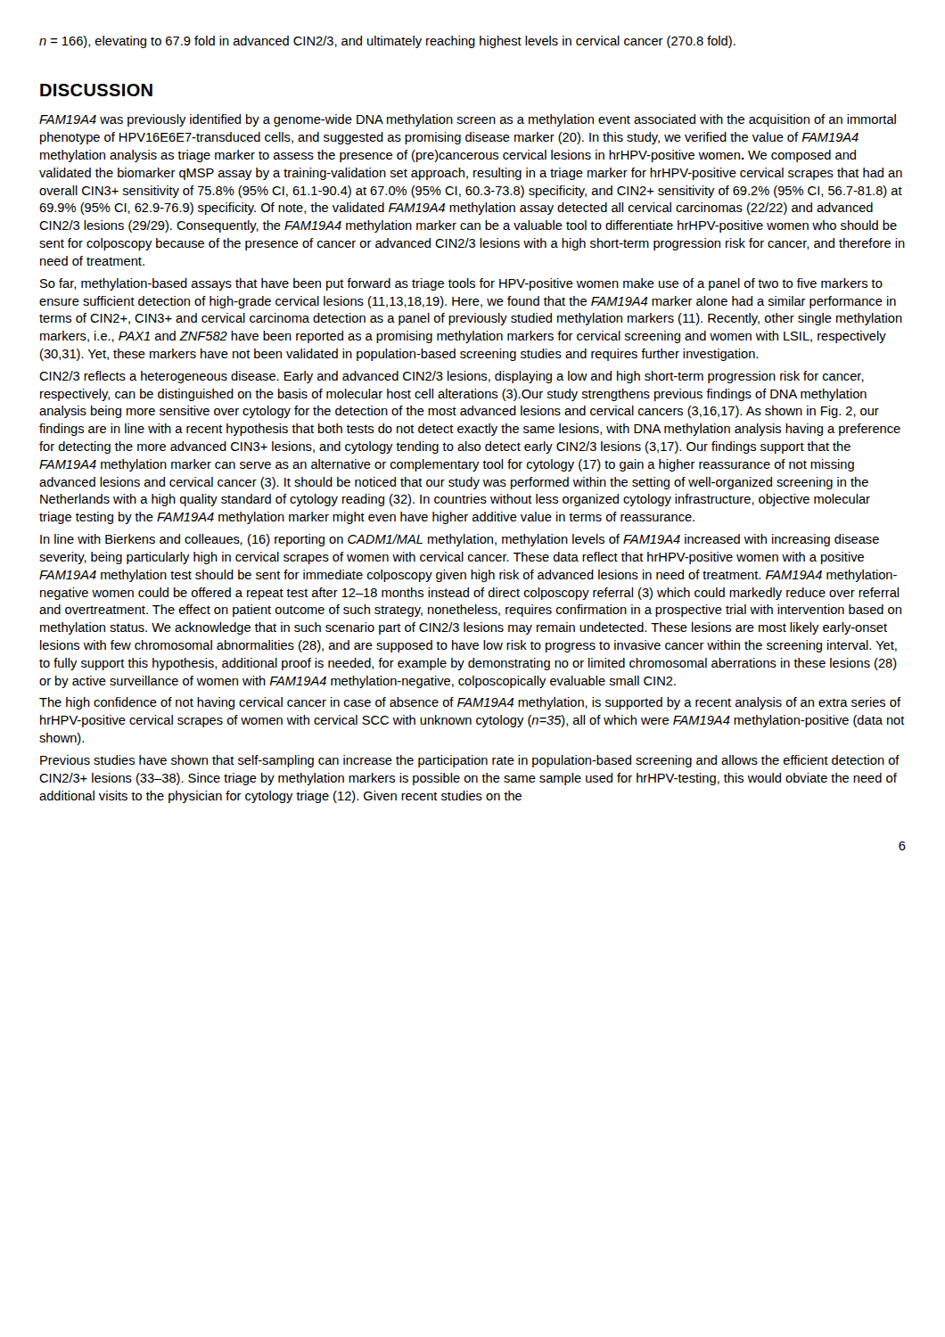n = 166), elevating to 67.9 fold in advanced CIN2/3, and ultimately reaching highest levels in cervical cancer (270.8 fold).
DISCUSSION
FAM19A4 was previously identified by a genome-wide DNA methylation screen as a methylation event associated with the acquisition of an immortal phenotype of HPV16E6E7-transduced cells, and suggested as promising disease marker (20). In this study, we verified the value of FAM19A4 methylation analysis as triage marker to assess the presence of (pre)cancerous cervical lesions in hrHPV-positive women. We composed and validated the biomarker qMSP assay by a training-validation set approach, resulting in a triage marker for hrHPV-positive cervical scrapes that had an overall CIN3+ sensitivity of 75.8% (95% CI, 61.1-90.4) at 67.0% (95% CI, 60.3-73.8) specificity, and CIN2+ sensitivity of 69.2% (95% CI, 56.7-81.8) at 69.9% (95% CI, 62.9-76.9) specificity. Of note, the validated FAM19A4 methylation assay detected all cervical carcinomas (22/22) and advanced CIN2/3 lesions (29/29). Consequently, the FAM19A4 methylation marker can be a valuable tool to differentiate hrHPV-positive women who should be sent for colposcopy because of the presence of cancer or advanced CIN2/3 lesions with a high short-term progression risk for cancer, and therefore in need of treatment.
So far, methylation-based assays that have been put forward as triage tools for HPV-positive women make use of a panel of two to five markers to ensure sufficient detection of high-grade cervical lesions (11,13,18,19). Here, we found that the FAM19A4 marker alone had a similar performance in terms of CIN2+, CIN3+ and cervical carcinoma detection as a panel of previously studied methylation markers (11). Recently, other single methylation markers, i.e., PAX1 and ZNF582 have been reported as a promising methylation markers for cervical screening and women with LSIL, respectively (30,31). Yet, these markers have not been validated in population-based screening studies and requires further investigation.
CIN2/3 reflects a heterogeneous disease. Early and advanced CIN2/3 lesions, displaying a low and high short-term progression risk for cancer, respectively, can be distinguished on the basis of molecular host cell alterations (3).Our study strengthens previous findings of DNA methylation analysis being more sensitive over cytology for the detection of the most advanced lesions and cervical cancers (3,16,17). As shown in Fig. 2, our findings are in line with a recent hypothesis that both tests do not detect exactly the same lesions, with DNA methylation analysis having a preference for detecting the more advanced CIN3+ lesions, and cytology tending to also detect early CIN2/3 lesions (3,17). Our findings support that the FAM19A4 methylation marker can serve as an alternative or complementary tool for cytology (17) to gain a higher reassurance of not missing advanced lesions and cervical cancer (3). It should be noticed that our study was performed within the setting of well-organized screening in the Netherlands with a high quality standard of cytology reading (32). In countries without less organized cytology infrastructure, objective molecular triage testing by the FAM19A4 methylation marker might even have higher additive value in terms of reassurance.
In line with Bierkens and colleaues, (16) reporting on CADM1/MAL methylation, methylation levels of FAM19A4 increased with increasing disease severity, being particularly high in cervical scrapes of women with cervical cancer. These data reflect that hrHPV-positive women with a positive FAM19A4 methylation test should be sent for immediate colposcopy given high risk of advanced lesions in need of treatment. FAM19A4 methylation-negative women could be offered a repeat test after 12–18 months instead of direct colposcopy referral (3) which could markedly reduce over referral and overtreatment. The effect on patient outcome of such strategy, nonetheless, requires confirmation in a prospective trial with intervention based on methylation status. We acknowledge that in such scenario part of CIN2/3 lesions may remain undetected. These lesions are most likely early-onset lesions with few chromosomal abnormalities (28), and are supposed to have low risk to progress to invasive cancer within the screening interval. Yet, to fully support this hypothesis, additional proof is needed, for example by demonstrating no or limited chromosomal aberrations in these lesions (28) or by active surveillance of women with FAM19A4 methylation-negative, colposcopically evaluable small CIN2.
The high confidence of not having cervical cancer in case of absence of FAM19A4 methylation, is supported by a recent analysis of an extra series of hrHPV-positive cervical scrapes of women with cervical SCC with unknown cytology (n=35), all of which were FAM19A4 methylation-positive (data not shown).
Previous studies have shown that self-sampling can increase the participation rate in population-based screening and allows the efficient detection of CIN2/3+ lesions (33–38). Since triage by methylation markers is possible on the same sample used for hrHPV-testing, this would obviate the need of additional visits to the physician for cytology triage (12). Given recent studies on the
6